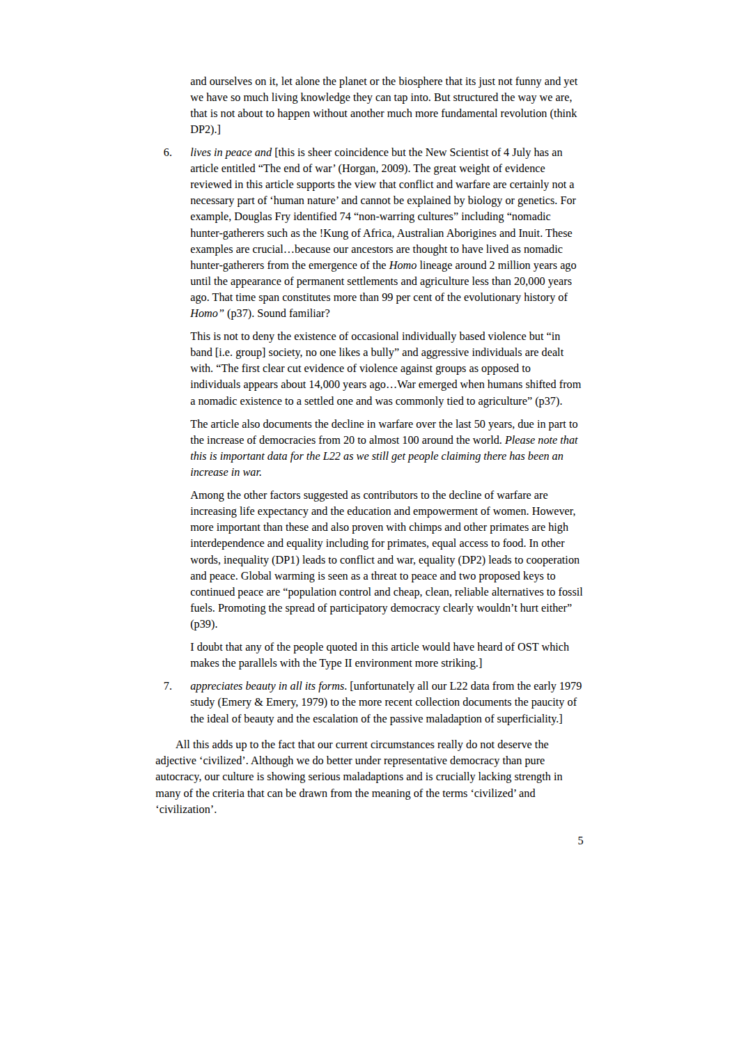and ourselves on it, let alone the planet or the biosphere that its just not funny and yet we have so much living knowledge they can tap into. But structured the way we are, that is not about to happen without another much more fundamental revolution (think DP2).]
6. lives in peace and [this is sheer coincidence but the New Scientist of 4 July has an article entitled “The end of war’ (Horgan, 2009). The great weight of evidence reviewed in this article supports the view that conflict and warfare are certainly not a necessary part of ‘human nature’ and cannot be explained by biology or genetics. For example, Douglas Fry identified 74 “non-warring cultures” including “nomadic hunter-gatherers such as the !Kung of Africa, Australian Aborigines and Inuit. These examples are crucial…because our ancestors are thought to have lived as nomadic hunter-gatherers from the emergence of the Homo lineage around 2 million years ago until the appearance of permanent settlements and agriculture less than 20,000 years ago. That time span constitutes more than 99 per cent of the evolutionary history of Homo” (p37). Sound familiar?
This is not to deny the existence of occasional individually based violence but “in band [i.e. group] society, no one likes a bully” and aggressive individuals are dealt with. “The first clear cut evidence of violence against groups as opposed to individuals appears about 14,000 years ago…War emerged when humans shifted from a nomadic existence to a settled one and was commonly tied to agriculture” (p37).
The article also documents the decline in warfare over the last 50 years, due in part to the increase of democracies from 20 to almost 100 around the world. Please note that this is important data for the L22 as we still get people claiming there has been an increase in war.
Among the other factors suggested as contributors to the decline of warfare are increasing life expectancy and the education and empowerment of women. However, more important than these and also proven with chimps and other primates are high interdependence and equality including for primates, equal access to food. In other words, inequality (DP1) leads to conflict and war, equality (DP2) leads to cooperation and peace. Global warming is seen as a threat to peace and two proposed keys to continued peace are “population control and cheap, clean, reliable alternatives to fossil fuels. Promoting the spread of participatory democracy clearly wouldn’t hurt either” (p39).
I doubt that any of the people quoted in this article would have heard of OST which makes the parallels with the Type II environment more striking.]
7. appreciates beauty in all its forms. [unfortunately all our L22 data from the early 1979 study (Emery & Emery, 1979) to the more recent collection documents the paucity of the ideal of beauty and the escalation of the passive maladaption of superficiality.]
All this adds up to the fact that our current circumstances really do not deserve the adjective ‘civilized’. Although we do better under representative democracy than pure autocracy, our culture is showing serious maladaptions and is crucially lacking strength in many of the criteria that can be drawn from the meaning of the terms ‘civilized’ and ‘civilization’.
5